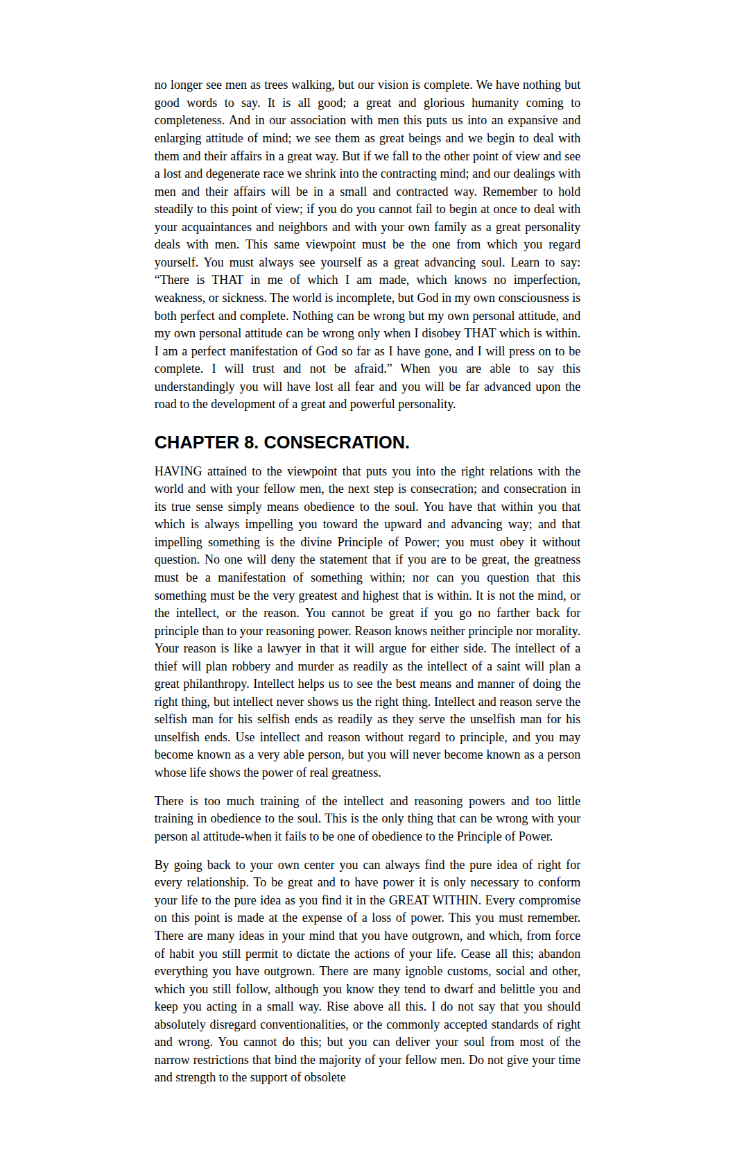no longer see men as trees walking, but our vision is complete. We have nothing but good words to say. It is all good; a great and glorious humanity coming to completeness. And in our association with men this puts us into an expansive and enlarging attitude of mind; we see them as great beings and we begin to deal with them and their affairs in a great way. But if we fall to the other point of view and see a lost and degenerate race we shrink into the contracting mind; and our dealings with men and their affairs will be in a small and contracted way. Remember to hold steadily to this point of view; if you do you cannot fail to begin at once to deal with your acquaintances and neighbors and with your own family as a great personality deals with men. This same viewpoint must be the one from which you regard yourself. You must always see yourself as a great advancing soul. Learn to say: “There is THAT in me of which I am made, which knows no imperfection, weakness, or sickness. The world is incomplete, but God in my own consciousness is both perfect and complete. Nothing can be wrong but my own personal attitude, and my own personal attitude can be wrong only when I disobey THAT which is within. I am a perfect manifestation of God so far as I have gone, and I will press on to be complete. I will trust and not be afraid.” When you are able to say this understandingly you will have lost all fear and you will be far advanced upon the road to the development of a great and powerful personality.
CHAPTER 8. CONSECRATION.
HAVING attained to the viewpoint that puts you into the right relations with the world and with your fellow men, the next step is consecration; and consecration in its true sense simply means obedience to the soul. You have that within you that which is always impelling you toward the upward and advancing way; and that impelling something is the divine Principle of Power; you must obey it without question. No one will deny the statement that if you are to be great, the greatness must be a manifestation of something within; nor can you question that this something must be the very greatest and highest that is within. It is not the mind, or the intellect, or the reason. You cannot be great if you go no farther back for principle than to your reasoning power. Reason knows neither principle nor morality. Your reason is like a lawyer in that it will argue for either side. The intellect of a thief will plan robbery and murder as readily as the intellect of a saint will plan a great philanthropy. Intellect helps us to see the best means and manner of doing the right thing, but intellect never shows us the right thing. Intellect and reason serve the selfish man for his selfish ends as readily as they serve the unselfish man for his unselfish ends. Use intellect and reason without regard to principle, and you may become known as a very able person, but you will never become known as a person whose life shows the power of real greatness.
There is too much training of the intellect and reasoning powers and too little training in obedience to the soul. This is the only thing that can be wrong with your person al attitude-when it fails to be one of obedience to the Principle of Power.
By going back to your own center you can always find the pure idea of right for every relationship. To be great and to have power it is only necessary to conform your life to the pure idea as you find it in the GREAT WITHIN. Every compromise on this point is made at the expense of a loss of power. This you must remember. There are many ideas in your mind that you have outgrown, and which, from force of habit you still permit to dictate the actions of your life. Cease all this; abandon everything you have outgrown. There are many ignoble customs, social and other, which you still follow, although you know they tend to dwarf and belittle you and keep you acting in a small way. Rise above all this. I do not say that you should absolutely disregard conventionalities, or the commonly accepted standards of right and wrong. You cannot do this; but you can deliver your soul from most of the narrow restrictions that bind the majority of your fellow men. Do not give your time and strength to the support of obsolete